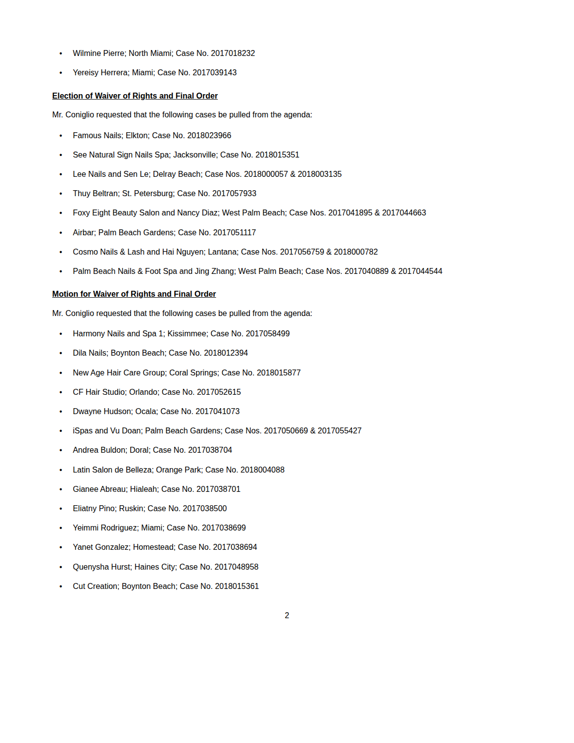Wilmine Pierre; North Miami; Case No. 2017018232
Yereisy Herrera; Miami; Case No. 2017039143
Election of Waiver of Rights and Final Order
Mr. Coniglio requested that the following cases be pulled from the agenda:
Famous Nails; Elkton; Case No. 2018023966
See Natural Sign Nails Spa; Jacksonville; Case No. 2018015351
Lee Nails and Sen Le; Delray Beach; Case Nos. 2018000057 & 2018003135
Thuy Beltran; St. Petersburg; Case No. 2017057933
Foxy Eight Beauty Salon and Nancy Diaz; West Palm Beach; Case Nos. 2017041895 & 2017044663
Airbar; Palm Beach Gardens; Case No. 2017051117
Cosmo Nails & Lash and Hai Nguyen; Lantana; Case Nos. 2017056759 & 2018000782
Palm Beach Nails & Foot Spa and Jing Zhang; West Palm Beach; Case Nos. 2017040889 & 2017044544
Motion for Waiver of Rights and Final Order
Mr. Coniglio requested that the following cases be pulled from the agenda:
Harmony Nails and Spa 1; Kissimmee; Case No. 2017058499
Dila Nails; Boynton Beach; Case No. 2018012394
New Age Hair Care Group; Coral Springs; Case No. 2018015877
CF Hair Studio; Orlando; Case No. 2017052615
Dwayne Hudson; Ocala; Case No. 2017041073
iSpas and Vu Doan; Palm Beach Gardens; Case Nos. 2017050669 & 2017055427
Andrea Buldon; Doral; Case No. 2017038704
Latin Salon de Belleza; Orange Park; Case No. 2018004088
Gianee Abreau; Hialeah; Case No. 2017038701
Eliatny Pino; Ruskin; Case No. 2017038500
Yeimmi Rodriguez; Miami; Case No. 2017038699
Yanet Gonzalez; Homestead; Case No. 2017038694
Quenysha Hurst; Haines City; Case No. 2017048958
Cut Creation; Boynton Beach; Case No. 2018015361
2